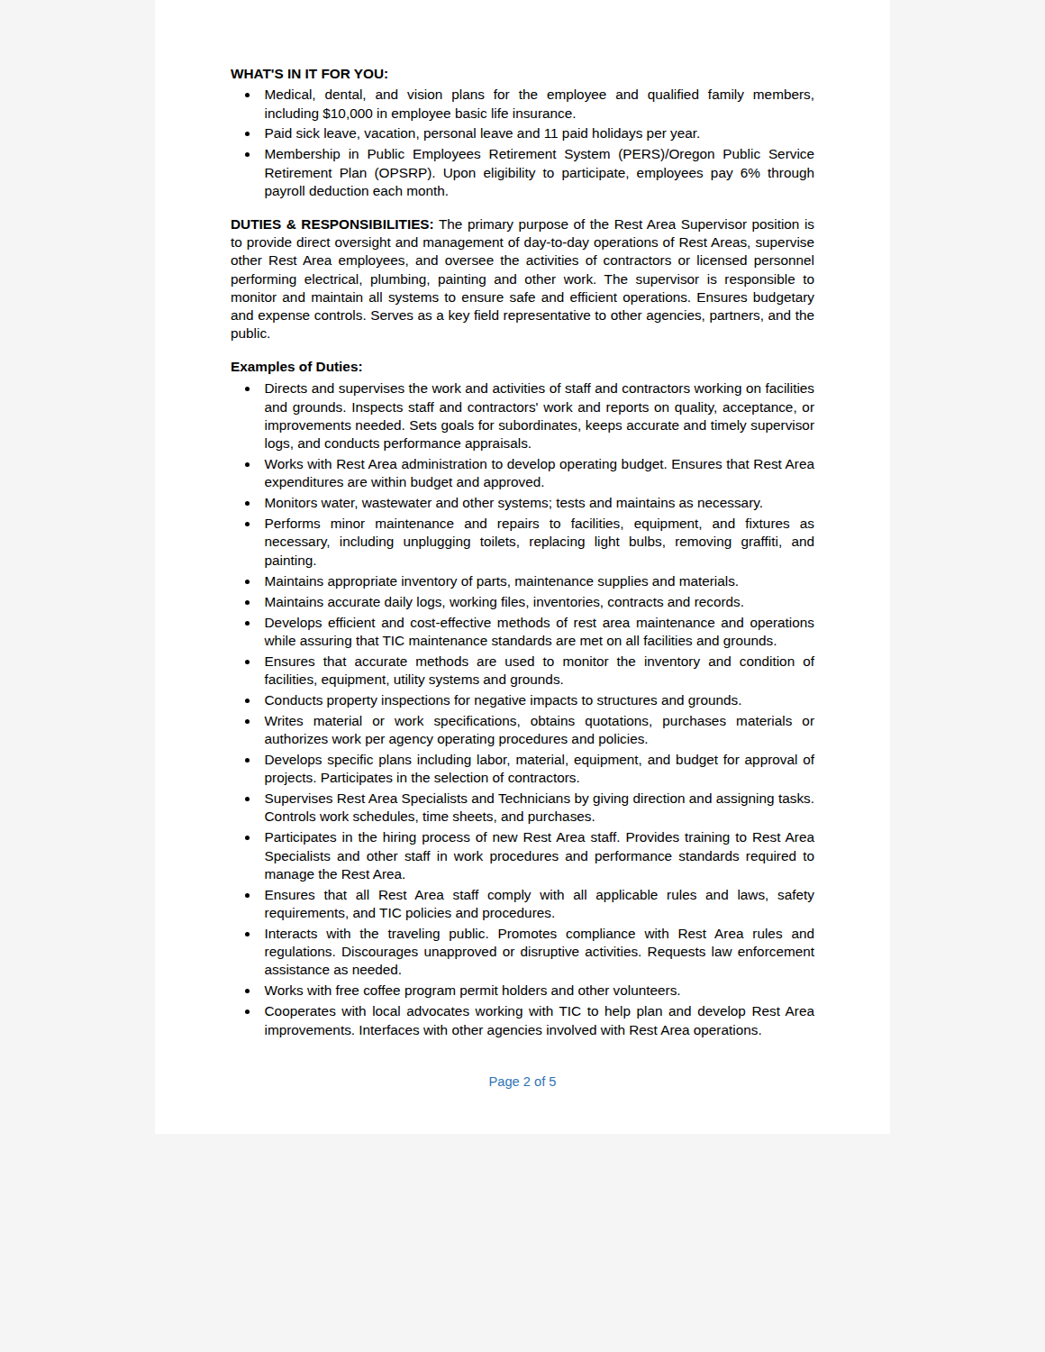WHAT'S IN IT FOR YOU:
Medical, dental, and vision plans for the employee and qualified family members, including $10,000 in employee basic life insurance.
Paid sick leave, vacation, personal leave and 11 paid holidays per year.
Membership in Public Employees Retirement System (PERS)/Oregon Public Service Retirement Plan (OPSRP). Upon eligibility to participate, employees pay 6% through payroll deduction each month.
DUTIES & RESPONSIBILITIES: The primary purpose of the Rest Area Supervisor position is to provide direct oversight and management of day-to-day operations of Rest Areas, supervise other Rest Area employees, and oversee the activities of contractors or licensed personnel performing electrical, plumbing, painting and other work. The supervisor is responsible to monitor and maintain all systems to ensure safe and efficient operations. Ensures budgetary and expense controls. Serves as a key field representative to other agencies, partners, and the public.
Examples of Duties:
Directs and supervises the work and activities of staff and contractors working on facilities and grounds. Inspects staff and contractors' work and reports on quality, acceptance, or improvements needed. Sets goals for subordinates, keeps accurate and timely supervisor logs, and conducts performance appraisals.
Works with Rest Area administration to develop operating budget. Ensures that Rest Area expenditures are within budget and approved.
Monitors water, wastewater and other systems; tests and maintains as necessary.
Performs minor maintenance and repairs to facilities, equipment, and fixtures as necessary, including unplugging toilets, replacing light bulbs, removing graffiti, and painting.
Maintains appropriate inventory of parts, maintenance supplies and materials.
Maintains accurate daily logs, working files, inventories, contracts and records.
Develops efficient and cost-effective methods of rest area maintenance and operations while assuring that TIC maintenance standards are met on all facilities and grounds.
Ensures that accurate methods are used to monitor the inventory and condition of facilities, equipment, utility systems and grounds.
Conducts property inspections for negative impacts to structures and grounds.
Writes material or work specifications, obtains quotations, purchases materials or authorizes work per agency operating procedures and policies.
Develops specific plans including labor, material, equipment, and budget for approval of projects. Participates in the selection of contractors.
Supervises Rest Area Specialists and Technicians by giving direction and assigning tasks. Controls work schedules, time sheets, and purchases.
Participates in the hiring process of new Rest Area staff. Provides training to Rest Area Specialists and other staff in work procedures and performance standards required to manage the Rest Area.
Ensures that all Rest Area staff comply with all applicable rules and laws, safety requirements, and TIC policies and procedures.
Interacts with the traveling public. Promotes compliance with Rest Area rules and regulations. Discourages unapproved or disruptive activities. Requests law enforcement assistance as needed.
Works with free coffee program permit holders and other volunteers.
Cooperates with local advocates working with TIC to help plan and develop Rest Area improvements. Interfaces with other agencies involved with Rest Area operations.
Page 2 of 5